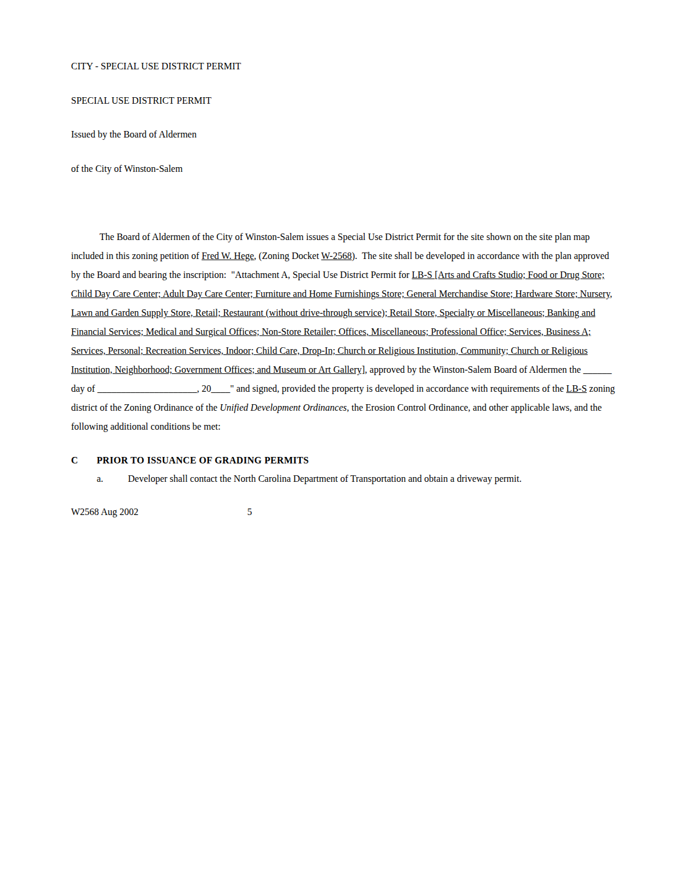CITY - SPECIAL USE DISTRICT PERMIT
SPECIAL USE DISTRICT PERMIT
Issued by the Board of Aldermen
of the City of Winston-Salem
The Board of Aldermen of the City of Winston-Salem issues a Special Use District Permit for the site shown on the site plan map included in this zoning petition of Fred W. Hege, (Zoning Docket W-2568). The site shall be developed in accordance with the plan approved by the Board and bearing the inscription: "Attachment A, Special Use District Permit for LB-S [Arts and Crafts Studio; Food or Drug Store; Child Day Care Center; Adult Day Care Center; Furniture and Home Furnishings Store; General Merchandise Store; Hardware Store; Nursery, Lawn and Garden Supply Store, Retail; Restaurant (without drive-through service); Retail Store, Specialty or Miscellaneous; Banking and Financial Services; Medical and Surgical Offices; Non-Store Retailer; Offices, Miscellaneous; Professional Office; Services, Business A; Services, Personal; Recreation Services, Indoor; Child Care, Drop-In; Church or Religious Institution, Community; Church or Religious Institution, Neighborhood; Government Offices; and Museum or Art Gallery], approved by the Winston-Salem Board of Aldermen the ______ day of _____________________, 20____" and signed, provided the property is developed in accordance with requirements of the LB-S zoning district of the Zoning Ordinance of the Unified Development Ordinances, the Erosion Control Ordinance, and other applicable laws, and the following additional conditions be met:
C PRIOR TO ISSUANCE OF GRADING PERMITS
a. Developer shall contact the North Carolina Department of Transportation and obtain a driveway permit.
W2568 Aug 2002 5